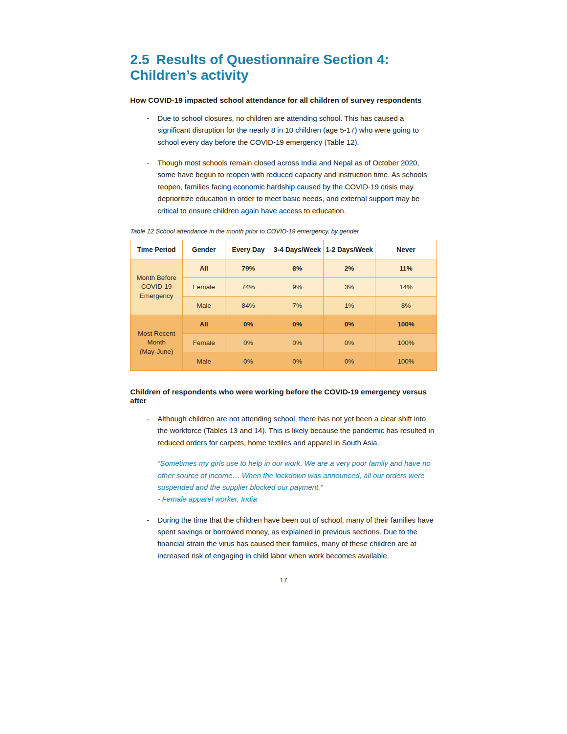2.5 Results of Questionnaire Section 4: Children’s activity
How COVID-19 impacted school attendance for all children of survey respondents
Due to school closures, no children are attending school. This has caused a significant disruption for the nearly 8 in 10 children (age 5-17) who were going to school every day before the COVID-19 emergency (Table 12).
Though most schools remain closed across India and Nepal as of October 2020, some have begun to reopen with reduced capacity and instruction time. As schools reopen, families facing economic hardship caused by the COVID-19 crisis may deprioritize education in order to meet basic needs, and external support may be critical to ensure children again have access to education.
Table 12 School attendance in the month prior to COVID-19 emergency, by gender
| Time Period | Gender | Every Day | 3-4 Days/Week | 1-2 Days/Week | Never |
| --- | --- | --- | --- | --- | --- |
| Month Before COVID-19 Emergency | All | 79% | 8% | 2% | 11% |
| Female | 74% | 9% | 3% | 14% |
| Male | 84% | 7% | 1% | 8% |
| Most Recent Month (May-June) | All | 0% | 0% | 0% | 100% |
| Female | 0% | 0% | 0% | 100% |
| Male | 0% | 0% | 0% | 100% |
Children of respondents who were working before the COVID-19 emergency versus after
Although children are not attending school, there has not yet been a clear shift into the workforce (Tables 13 and 14). This is likely because the pandemic has resulted in reduced orders for carpets, home textiles and apparel in South Asia.
“Sometimes my girls use to help in our work. We are a very poor family and have no other source of income… When the lockdown was announced, all our orders were suspended and the supplier blocked our payment.”- Female apparel worker, India
During the time that the children have been out of school, many of their families have spent savings or borrowed money, as explained in previous sections. Due to the financial strain the virus has caused their families, many of these children are at increased risk of engaging in child labor when work becomes available.
17